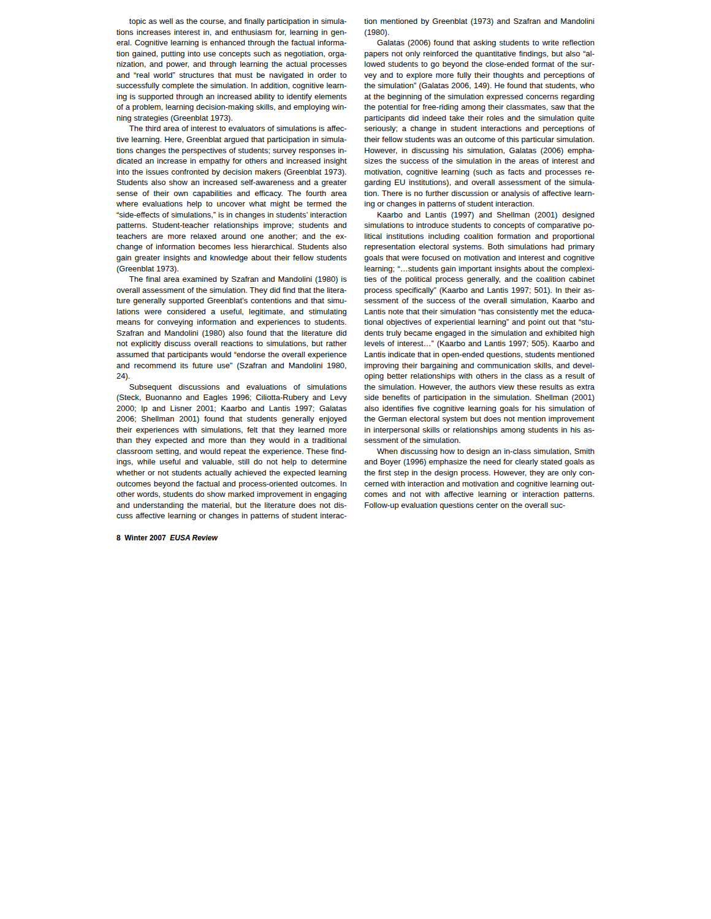topic as well as the course, and finally participation in simulations increases interest in, and enthusiasm for, learning in general. Cognitive learning is enhanced through the factual information gained, putting into use concepts such as negotiation, organization, and power, and through learning the actual processes and “real world” structures that must be navigated in order to successfully complete the simulation. In addition, cognitive learning is supported through an increased ability to identify elements of a problem, learning decision-making skills, and employing winning strategies (Greenblat 1973).
The third area of interest to evaluators of simulations is affective learning. Here, Greenblat argued that participation in simulations changes the perspectives of students; survey responses indicated an increase in empathy for others and increased insight into the issues confronted by decision makers (Greenblat 1973). Students also show an increased self-awareness and a greater sense of their own capabilities and efficacy. The fourth area where evaluations help to uncover what might be termed the “side-effects of simulations,” is in changes in students’ interaction patterns. Student-teacher relationships improve; students and teachers are more relaxed around one another; and the exchange of information becomes less hierarchical. Students also gain greater insights and knowledge about their fellow students (Greenblat 1973).
The final area examined by Szafran and Mandolini (1980) is overall assessment of the simulation. They did find that the literature generally supported Greenblat’s contentions and that simulations were considered a useful, legitimate, and stimulating means for conveying information and experiences to students. Szafran and Mandolini (1980) also found that the literature did not explicitly discuss overall reactions to simulations, but rather assumed that participants would “endorse the overall experience and recommend its future use” (Szafran and Mandolini 1980, 24).
Subsequent discussions and evaluations of simulations (Steck, Buonanno and Eagles 1996; Ciliotta-Rubery and Levy 2000; Ip and Lisner 2001; Kaarbo and Lantis 1997; Galatas 2006; Shellman 2001) found that students generally enjoyed their experiences with simulations, felt that they learned more than they expected and more than they would in a traditional classroom setting, and would repeat the experience. These findings, while useful and valuable, still do not help to determine whether or not students actually achieved the expected learning outcomes beyond the factual and process-oriented outcomes. In other words, students do show marked improvement in engaging and understanding the material, but the literature does not discuss affective learning or changes in patterns of student interaction mentioned by Greenblat (1973) and Szafran and Mandolini (1980).
Galatas (2006) found that asking students to write reflection papers not only reinforced the quantitative findings, but also “allowed students to go beyond the close-ended format of the survey and to explore more fully their thoughts and perceptions of the simulation” (Galatas 2006, 149). He found that students, who at the beginning of the simulation expressed concerns regarding the potential for free-riding among their classmates, saw that the participants did indeed take their roles and the simulation quite seriously; a change in student interactions and perceptions of their fellow students was an outcome of this particular simulation. However, in discussing his simulation, Galatas (2006) emphasizes the success of the simulation in the areas of interest and motivation, cognitive learning (such as facts and processes regarding EU institutions), and overall assessment of the simulation. There is no further discussion or analysis of affective learning or changes in patterns of student interaction.
Kaarbo and Lantis (1997) and Shellman (2001) designed simulations to introduce students to concepts of comparative political institutions including coalition formation and proportional representation electoral systems. Both simulations had primary goals that were focused on motivation and interest and cognitive learning; “…students gain important insights about the complexities of the political process generally, and the coalition cabinet process specifically” (Kaarbo and Lantis 1997; 501). In their assessment of the success of the overall simulation, Kaarbo and Lantis note that their simulation “has consistently met the educational objectives of experiential learning” and point out that “students truly became engaged in the simulation and exhibited high levels of interest…” (Kaarbo and Lantis 1997; 505). Kaarbo and Lantis indicate that in open-ended questions, students mentioned improving their bargaining and communication skills, and developing better relationships with others in the class as a result of the simulation. However, the authors view these results as extra side benefits of participation in the simulation. Shellman (2001) also identifies five cognitive learning goals for his simulation of the German electoral system but does not mention improvement in interpersonal skills or relationships among students in his assessment of the simulation.
When discussing how to design an in-class simulation, Smith and Boyer (1996) emphasize the need for clearly stated goals as the first step in the design process. However, they are only concerned with interaction and motivation and cognitive learning outcomes and not with affective learning or interaction patterns. Follow-up evaluation questions center on the overall suc-
8 Winter 2007 EUSA Review